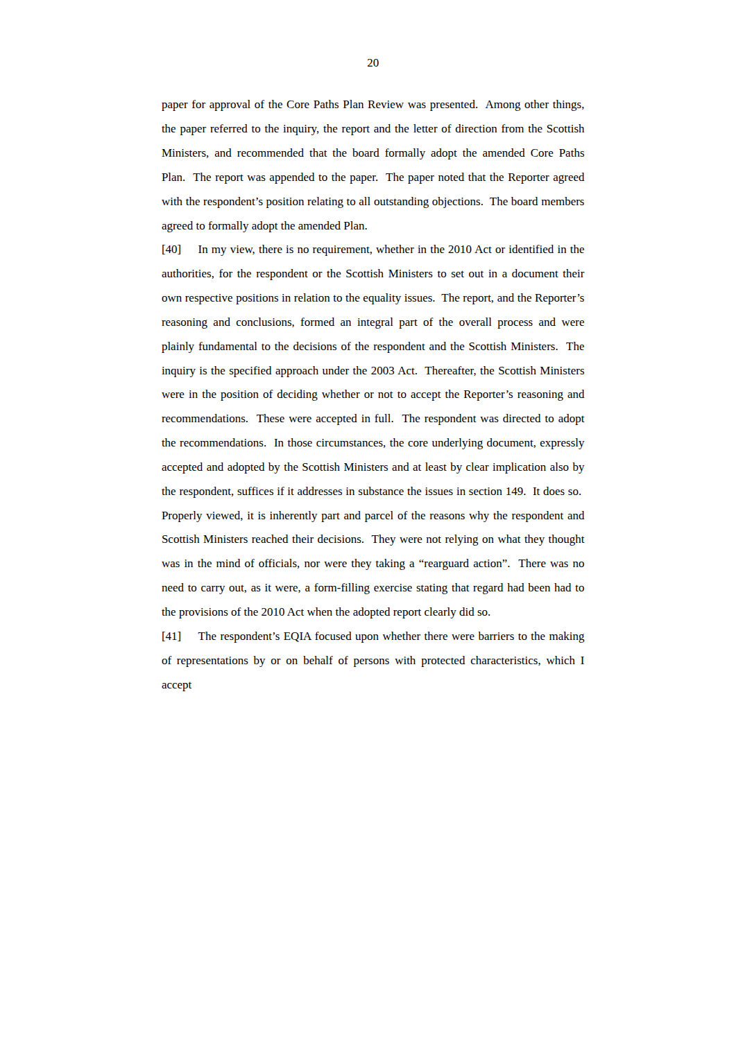20
paper for approval of the Core Paths Plan Review was presented. Among other things, the paper referred to the inquiry, the report and the letter of direction from the Scottish Ministers, and recommended that the board formally adopt the amended Core Paths Plan. The report was appended to the paper. The paper noted that the Reporter agreed with the respondent’s position relating to all outstanding objections. The board members agreed to formally adopt the amended Plan.
[40] In my view, there is no requirement, whether in the 2010 Act or identified in the authorities, for the respondent or the Scottish Ministers to set out in a document their own respective positions in relation to the equality issues. The report, and the Reporter’s reasoning and conclusions, formed an integral part of the overall process and were plainly fundamental to the decisions of the respondent and the Scottish Ministers. The inquiry is the specified approach under the 2003 Act. Thereafter, the Scottish Ministers were in the position of deciding whether or not to accept the Reporter’s reasoning and recommendations. These were accepted in full. The respondent was directed to adopt the recommendations. In those circumstances, the core underlying document, expressly accepted and adopted by the Scottish Ministers and at least by clear implication also by the respondent, suffices if it addresses in substance the issues in section 149. It does so. Properly viewed, it is inherently part and parcel of the reasons why the respondent and Scottish Ministers reached their decisions. They were not relying on what they thought was in the mind of officials, nor were they taking a “rearguard action”. There was no need to carry out, as it were, a form-filling exercise stating that regard had been had to the provisions of the 2010 Act when the adopted report clearly did so.
[41] The respondent’s EQIA focused upon whether there were barriers to the making of representations by or on behalf of persons with protected characteristics, which I accept